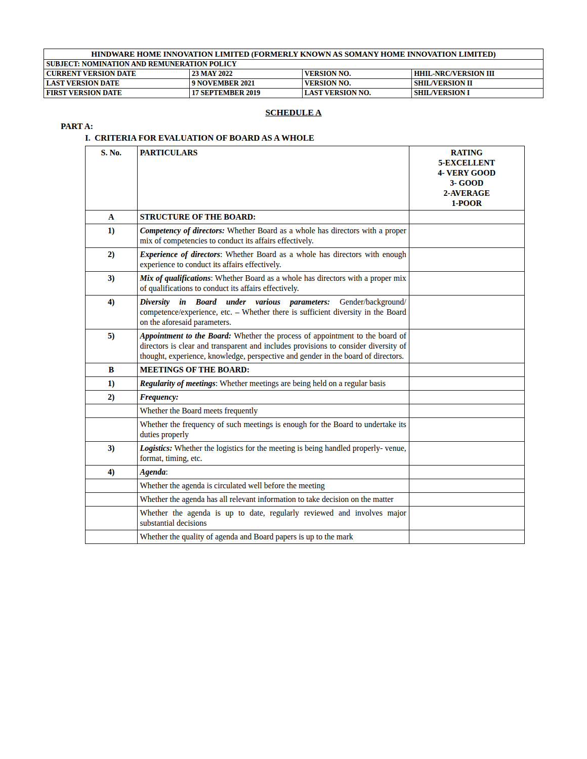| HINDWARE HOME INNOVATION LIMITED (FORMERLY KNOWN AS SOMANY HOME INNOVATION LIMITED) |
| SUBJECT: NOMINATION AND REMUNERATION POLICY |
| CURRENT VERSION DATE | 23 MAY 2022 | VERSION NO. | HHIL-NRC/VERSION III |
| LAST VERSION DATE | 9 NOVEMBER 2021 | VERSION NO. | SHIL/VERSION II |
| FIRST VERSION DATE | 17 SEPTEMBER 2019 | LAST VERSION NO. | SHIL/VERSION I |
SCHEDULE A
PART A:
I. CRITERIA FOR EVALUATION OF BOARD AS A WHOLE
| S. No. | PARTICULARS | RATING 5-EXCELLENT 4- VERY GOOD 3- GOOD 2-AVERAGE 1-POOR |
| --- | --- | --- |
| A | STRUCTURE OF THE BOARD: | |
| 1) | Competency of directors: Whether Board as a whole has directors with a proper mix of competencies to conduct its affairs effectively. | |
| 2) | Experience of directors : Whether Board as a whole has directors with enough experience to conduct its affairs effectively. | |
| 3) | Mix of qualifications : Whether Board as a whole has directors with a proper mix of qualifications to conduct its affairs effectively. | |
| 4) | Diversity in Board under various parameters: Gender/background/ competence/experience, etc. – Whether there is sufficient diversity in the Board on the aforesaid parameters. | |
| 5) | Appointment to the Board: Whether the process of appointment to the board of directors is clear and transparent and includes provisions to consider diversity of thought, experience, knowledge, perspective and gender in the board of directors. | |
| B | MEETINGS OF THE BOARD: | |
| 1) | Regularity of meetings : Whether meetings are being held on a regular basis | |
| 2) | Frequency: | |
| | Whether the Board meets frequently | |
| | Whether the frequency of such meetings is enough for the Board to undertake its duties properly | |
| 3) | Logistics: Whether the logistics for the meeting is being handled properly- venue, format, timing, etc. | |
| 4) | Agenda : | |
| | Whether the agenda is circulated well before the meeting | |
| | Whether the agenda has all relevant information to take decision on the matter | |
| | Whether the agenda is up to date, regularly reviewed and involves major substantial decisions | |
| | Whether the quality of agenda and Board papers is up to the mark | |